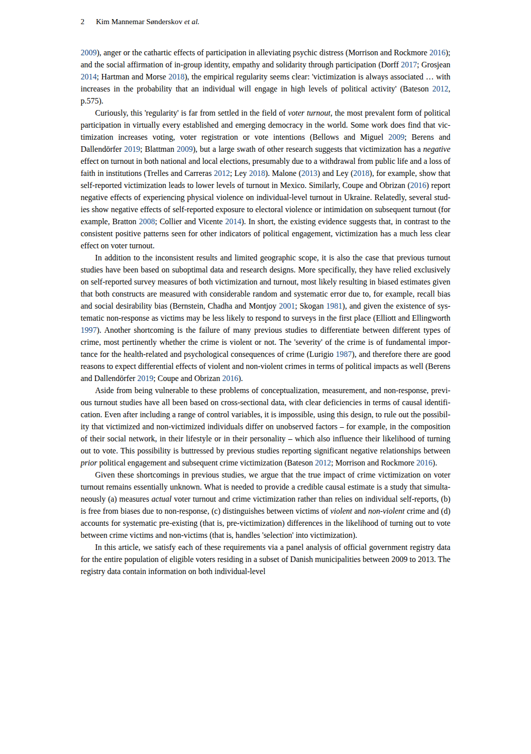2 Kim Mannemar Sønderskov et al.
2009), anger or the cathartic effects of participation in alleviating psychic distress (Morrison and Rockmore 2016); and the social affirmation of in-group identity, empathy and solidarity through participation (Dorff 2017; Grosjean 2014; Hartman and Morse 2018), the empirical regularity seems clear: 'victimization is always associated … with increases in the probability that an individual will engage in high levels of political activity' (Bateson 2012, p.575).
Curiously, this 'regularity' is far from settled in the field of voter turnout, the most prevalent form of political participation in virtually every established and emerging democracy in the world. Some work does find that victimization increases voting, voter registration or vote intentions (Bellows and Miguel 2009; Berens and Dallendörfer 2019; Blattman 2009), but a large swath of other research suggests that victimization has a negative effect on turnout in both national and local elections, presumably due to a withdrawal from public life and a loss of faith in institutions (Trelles and Carreras 2012; Ley 2018). Malone (2013) and Ley (2018), for example, show that self-reported victimization leads to lower levels of turnout in Mexico. Similarly, Coupe and Obrizan (2016) report negative effects of experiencing physical violence on individual-level turnout in Ukraine. Relatedly, several studies show negative effects of self-reported exposure to electoral violence or intimidation on subsequent turnout (for example, Bratton 2008; Collier and Vicente 2014). In short, the existing evidence suggests that, in contrast to the consistent positive patterns seen for other indicators of political engagement, victimization has a much less clear effect on voter turnout.
In addition to the inconsistent results and limited geographic scope, it is also the case that previous turnout studies have been based on suboptimal data and research designs. More specifically, they have relied exclusively on self-reported survey measures of both victimization and turnout, most likely resulting in biased estimates given that both constructs are measured with considerable random and systematic error due to, for example, recall bias and social desirability bias (Bernstein, Chadha and Montjoy 2001; Skogan 1981), and given the existence of systematic non-response as victims may be less likely to respond to surveys in the first place (Elliott and Ellingworth 1997). Another shortcoming is the failure of many previous studies to differentiate between different types of crime, most pertinently whether the crime is violent or not. The 'severity' of the crime is of fundamental importance for the health-related and psychological consequences of crime (Lurigio 1987), and therefore there are good reasons to expect differential effects of violent and non-violent crimes in terms of political impacts as well (Berens and Dallendörfer 2019; Coupe and Obrizan 2016).
Aside from being vulnerable to these problems of conceptualization, measurement, and non-response, previous turnout studies have all been based on cross-sectional data, with clear deficiencies in terms of causal identification. Even after including a range of control variables, it is impossible, using this design, to rule out the possibility that victimized and non-victimized individuals differ on unobserved factors – for example, in the composition of their social network, in their lifestyle or in their personality – which also influence their likelihood of turning out to vote. This possibility is buttressed by previous studies reporting significant negative relationships between prior political engagement and subsequent crime victimization (Bateson 2012; Morrison and Rockmore 2016).
Given these shortcomings in previous studies, we argue that the true impact of crime victimization on voter turnout remains essentially unknown. What is needed to provide a credible causal estimate is a study that simultaneously (a) measures actual voter turnout and crime victimization rather than relies on individual self-reports, (b) is free from biases due to non-response, (c) distinguishes between victims of violent and non-violent crime and (d) accounts for systematic pre-existing (that is, pre-victimization) differences in the likelihood of turning out to vote between crime victims and non-victims (that is, handles 'selection' into victimization).
In this article, we satisfy each of these requirements via a panel analysis of official government registry data for the entire population of eligible voters residing in a subset of Danish municipalities between 2009 to 2013. The registry data contain information on both individual-level